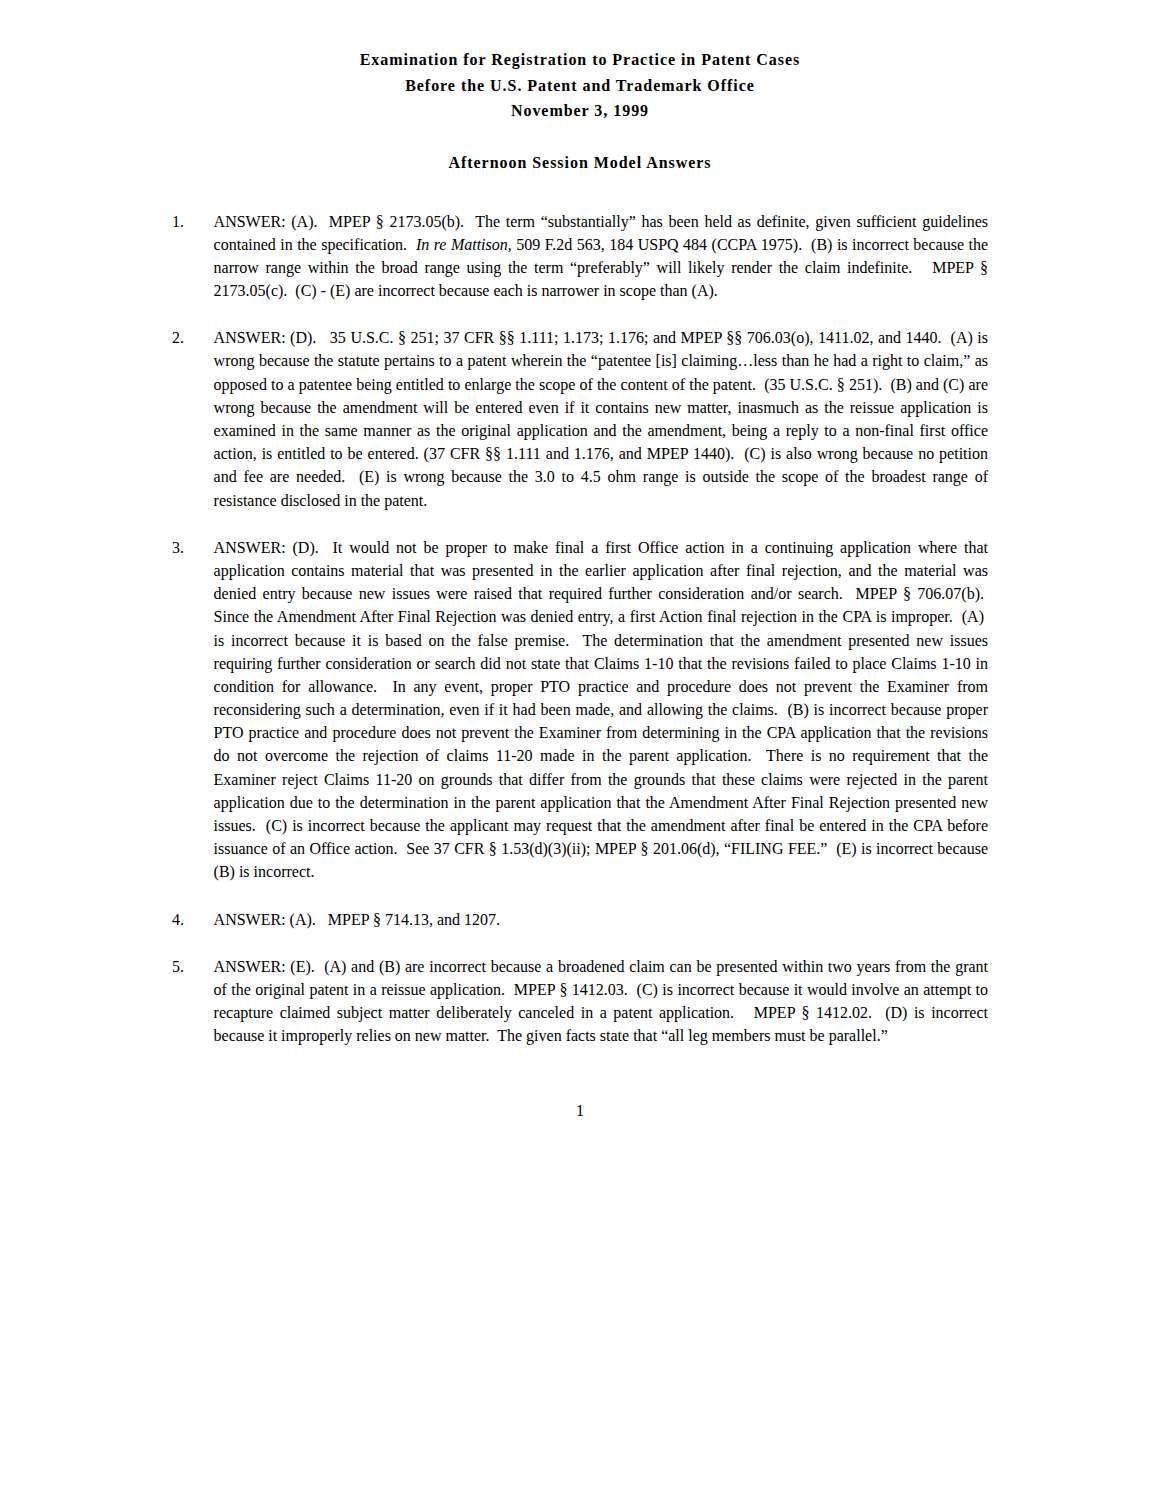Examination for Registration to Practice in Patent Cases
Before the U.S. Patent and Trademark Office
November 3, 1999
Afternoon Session Model Answers
ANSWER: (A). MPEP § 2173.05(b). The term “substantially” has been held as definite, given sufficient guidelines contained in the specification. In re Mattison, 509 F.2d 563, 184 USPQ 484 (CCPA 1975). (B) is incorrect because the narrow range within the broad range using the term “preferably” will likely render the claim indefinite. MPEP § 2173.05(c). (C) - (E) are incorrect because each is narrower in scope than (A).
ANSWER: (D). 35 U.S.C. § 251; 37 CFR §§ 1.111; 1.173; 1.176; and MPEP §§ 706.03(o), 1411.02, and 1440. (A) is wrong because the statute pertains to a patent wherein the “patentee [is] claiming…less than he had a right to claim,” as opposed to a patentee being entitled to enlarge the scope of the content of the patent. (35 U.S.C. § 251). (B) and (C) are wrong because the amendment will be entered even if it contains new matter, inasmuch as the reissue application is examined in the same manner as the original application and the amendment, being a reply to a non-final first office action, is entitled to be entered. (37 CFR §§ 1.111 and 1.176, and MPEP 1440). (C) is also wrong because no petition and fee are needed. (E) is wrong because the 3.0 to 4.5 ohm range is outside the scope of the broadest range of resistance disclosed in the patent.
ANSWER: (D). It would not be proper to make final a first Office action in a continuing application where that application contains material that was presented in the earlier application after final rejection, and the material was denied entry because new issues were raised that required further consideration and/or search. MPEP § 706.07(b). Since the Amendment After Final Rejection was denied entry, a first Action final rejection in the CPA is improper. (A) is incorrect because it is based on the false premise. The determination that the amendment presented new issues requiring further consideration or search did not state that Claims 1-10 that the revisions failed to place Claims 1-10 in condition for allowance. In any event, proper PTO practice and procedure does not prevent the Examiner from reconsidering such a determination, even if it had been made, and allowing the claims. (B) is incorrect because proper PTO practice and procedure does not prevent the Examiner from determining in the CPA application that the revisions do not overcome the rejection of claims 11-20 made in the parent application. There is no requirement that the Examiner reject Claims 11-20 on grounds that differ from the grounds that these claims were rejected in the parent application due to the determination in the parent application that the Amendment After Final Rejection presented new issues. (C) is incorrect because the applicant may request that the amendment after final be entered in the CPA before issuance of an Office action. See 37 CFR § 1.53(d)(3)(ii); MPEP § 201.06(d), “FILING FEE.” (E) is incorrect because (B) is incorrect.
ANSWER: (A). MPEP § 714.13, and 1207.
ANSWER: (E). (A) and (B) are incorrect because a broadened claim can be presented within two years from the grant of the original patent in a reissue application. MPEP § 1412.03. (C) is incorrect because it would involve an attempt to recapture claimed subject matter deliberately canceled in a patent application. MPEP § 1412.02. (D) is incorrect because it improperly relies on new matter. The given facts state that “all leg members must be parallel.”
1